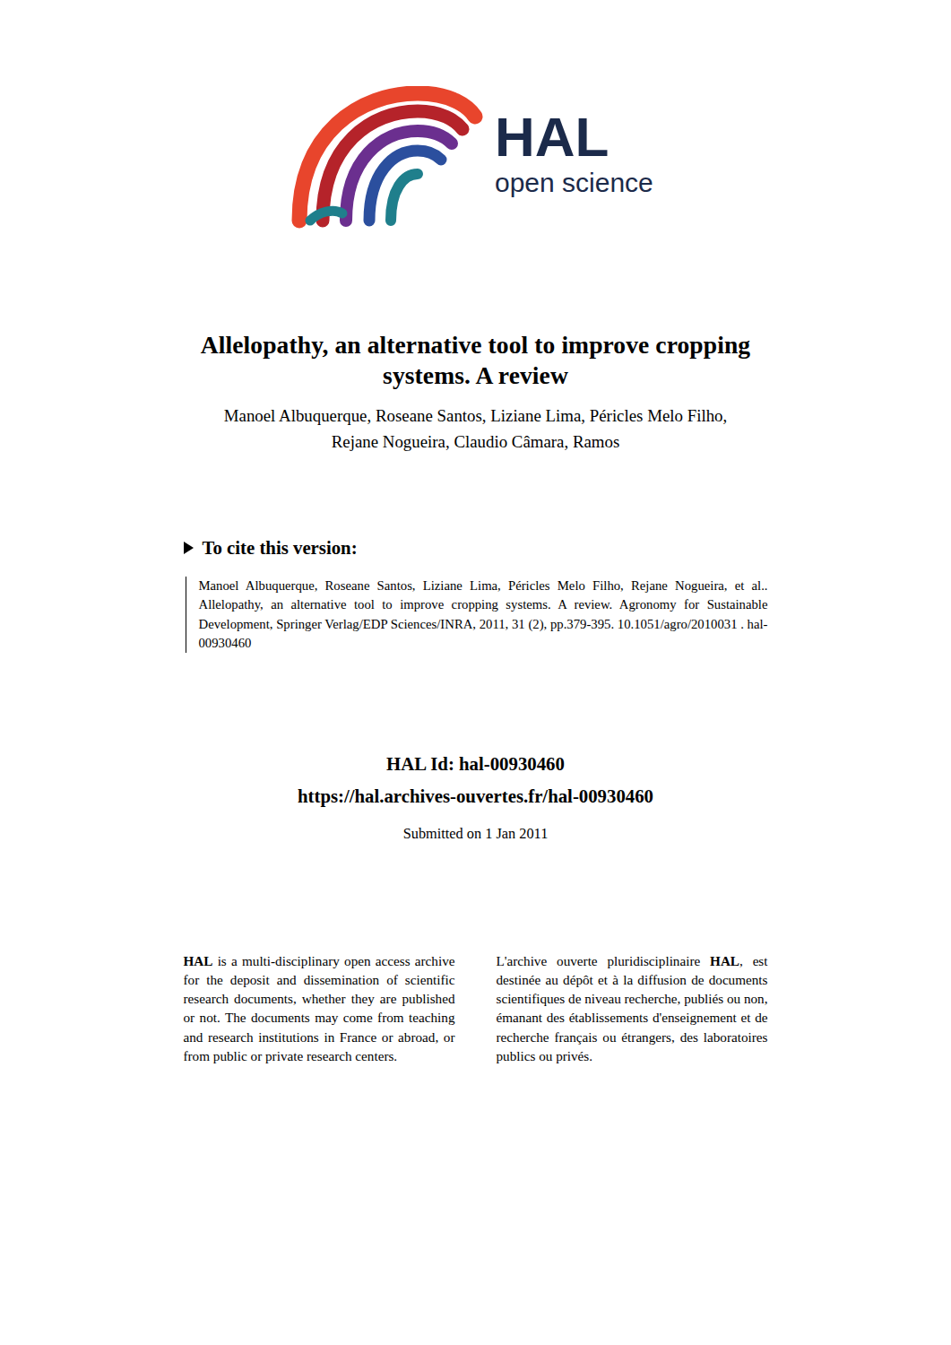HAL open science
Allelopathy, an alternative tool to improve cropping
systems. A review
Manoel Albuquerque, Roseane Santos, Liziane Lima, Péricles Melo Filho,
Rejane Nogueira, Claudio Câmara, Ramos
To cite this version:
Manoel Albuquerque, Roseane Santos, Liziane Lima, Péricles Melo Filho, Rejane Nogueira, et al.. Allelopathy, an alternative tool to improve cropping systems. A review. Agronomy for Sustainable Development, Springer Verlag/EDP Sciences/INRA, 2011, 31 (2), pp.379-395. 10.1051/agro/2010031 . hal-00930460
HAL Id: hal-00930460
https://hal.archives-ouvertes.fr/hal-00930460
Submitted on 1 Jan 2011
HAL is a multi-disciplinary open access archive for the deposit and dissemination of scientific research documents, whether they are published or not. The documents may come from teaching and research institutions in France or abroad, or from public or private research centers.
L'archive ouverte pluridisciplinaire HAL, est destinée au dépôt et à la diffusion de documents scientifiques de niveau recherche, publiés ou non, émanant des établissements d'enseignement et de recherche français ou étrangers, des laboratoires publics ou privés.